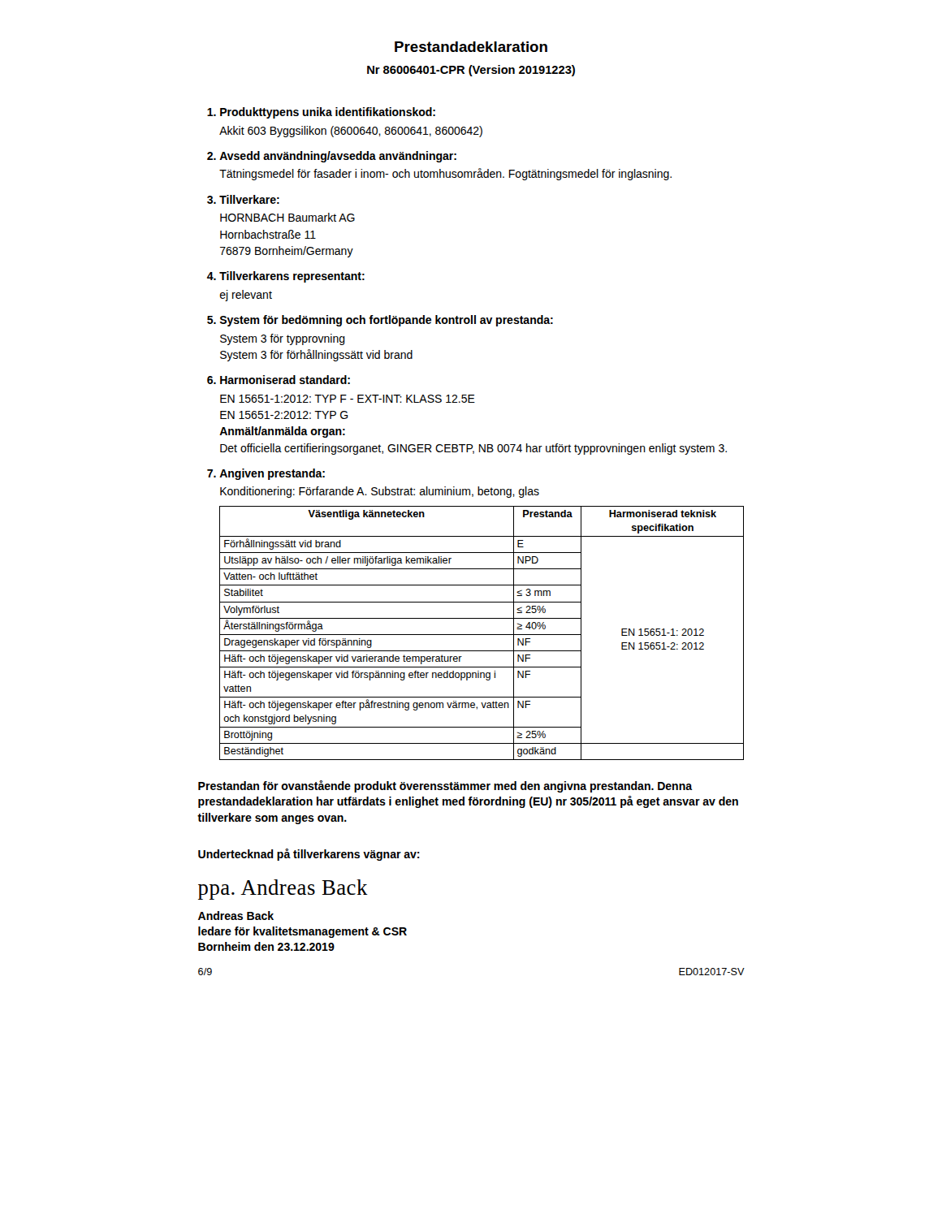Prestandadeklaration
Nr 86006401-CPR (Version 20191223)
Produkttypens unika identifikationskod:
Akkit 603 Byggsilikon (8600640, 8600641, 8600642)
Avsedd användning/avsedda användningar:
Tätningsmedel för fasader i inom- och utomhusområden. Fogtätningsmedel för inglasning.
Tillverkare:
HORNBACH Baumarkt AG
Hornbachstraße 11
76879 Bornheim/Germany
Tillverkarens representant:
ej relevant
System för bedömning och fortlöpande kontroll av prestanda:
System 3 för typprovning
System 3 för förhållningssätt vid brand
Harmoniserad standard:
EN 15651-1:2012: TYP F - EXT-INT: KLASS 12.5E
EN 15651-2:2012: TYP G
Anmält/anmälda organ:
Det officiella certifieringsorganet, GINGER CEBTP, NB 0074 har utfört typprovningen enligt system 3.
Angiven prestanda:
Konditionering: Förfarande A. Substrat: aluminium, betong, glas
| Väsentliga kännetecken | Prestanda | Harmoniserad teknisk specifikation |
| --- | --- | --- |
| Förhållningssätt vid brand | E | EN 15651-1: 2012 EN 15651-2: 2012 |
| Utsläpp av hälso- och / eller miljöfarliga kemikalier | NPD |
| Vatten- och lufttäthet | |
| Stabilitet | ≤ 3 mm |
| Volymförlust | ≤ 25% |
| Återställningsförmåga | ≥ 40% |
| Dragegenskaper vid förspänning | NF |
| Häft- och töjegenskaper vid varierande temperaturer | NF |
| Häft- och töjegenskaper vid förspänning efter neddoppning i vatten | NF |
| Häft- och töjegenskaper efter påfrestning genom värme, vatten och konstgjord belysning | NF |
| Brottöjning | ≥ 25% |
| Beständighet | godkänd | |
Prestandan för ovanstående produkt överensstämmer med den angivna prestandan. Denna prestandadeklaration har utfärdats i enlighet med förordning (EU) nr 305/2011 på eget ansvar av den tillverkare som anges ovan.
Undertecknad på tillverkarens vägnar av:
ppa. Andreas Back
Andreas Back
ledare för kvalitetsmanagement & CSR
Bornheim den 23.12.2019
6/9 ED012017-SV